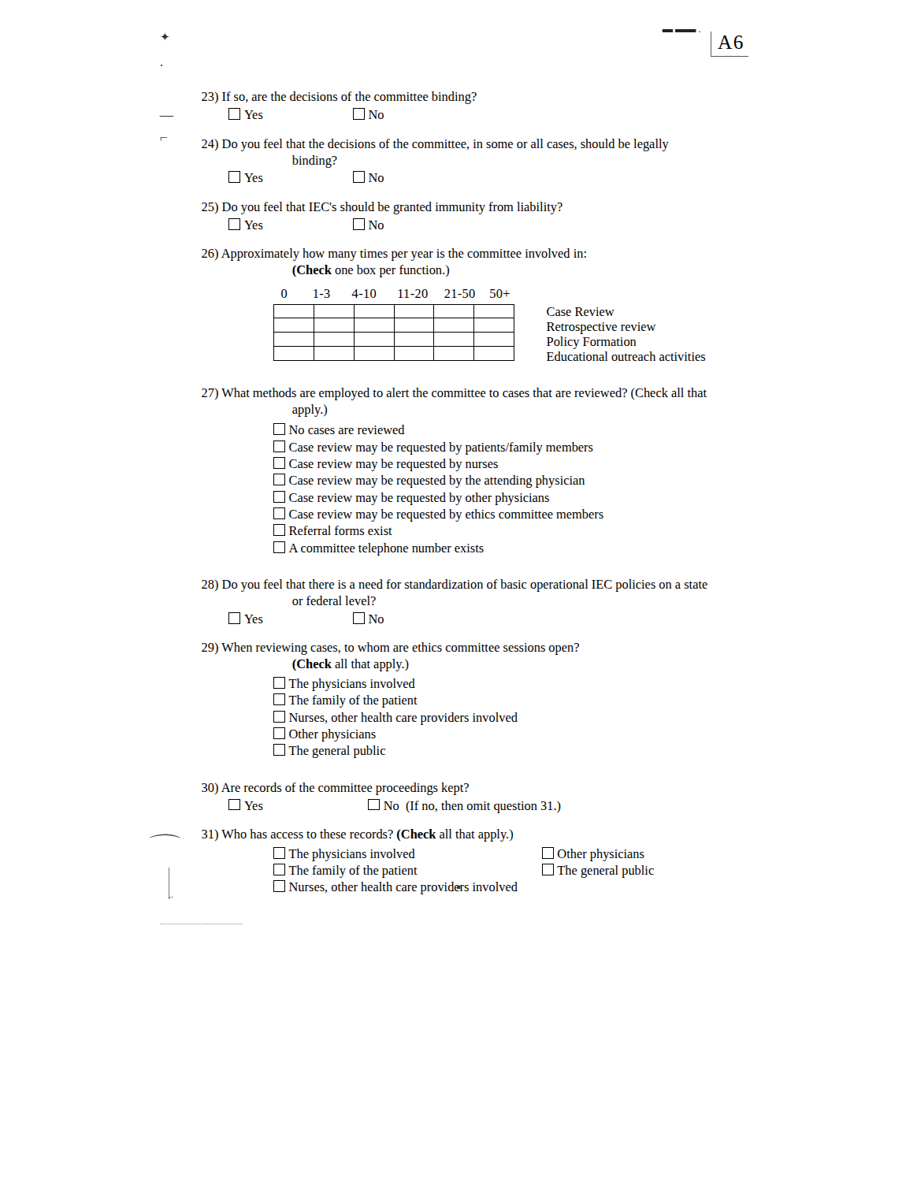▬ ▬▬ .
A6
✦
.
—
⌐
23) If so, are the decisions of the committee binding?
Yes No
24) Do you feel that the decisions of the committee, in some or all cases, should be legally
binding?
Yes No
25) Do you feel that IEC's should be granted immunity from liability?
Yes No
26) Approximately how many times per year is the committee involved in:
(Check one box per function.)
01-34-1011-2021-5050+
Case Review
Retrospective review
Policy Formation
Educational outreach activities
27) What methods are employed to alert the committee to cases that are reviewed? (Check all that
apply.)
No cases are reviewed
Case review may be requested by patients/family members
Case review may be requested by nurses
Case review may be requested by the attending physician
Case review may be requested by other physicians
Case review may be requested by ethics committee members
Referral forms exist
A committee telephone number exists
28) Do you feel that there is a need for standardization of basic operational IEC policies on a state
or federal level?
Yes No
29) When reviewing cases, to whom are ethics committee sessions open?
(Check all that apply.)
The physicians involved
The family of the patient
Nurses, other health care providers involved
Other physicians
The general public
30) Are records of the committee proceedings kept?
Yes No (If no, then omit question 31.)
31) Who has access to these records? (Check all that apply.)
The physicians involved
The family of the patient
Nurses, other health care providers involved
Other physicians
The general public
⌒
⌐
▪